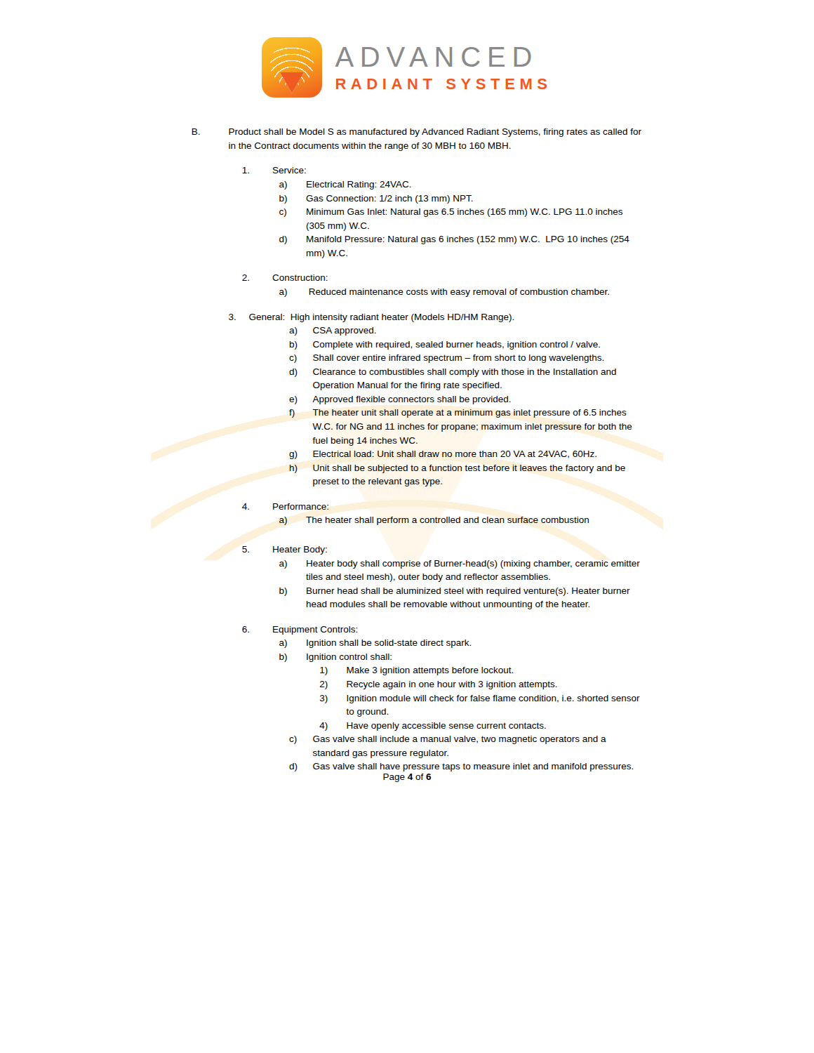ADVANCED
RADIANT SYSTEMS
B.
Product shall be Model S as manufactured by Advanced Radiant Systems, firing rates as called for in the Contract documents within the range of 30 MBH to 160 MBH.
1.
Service:
a)
Electrical Rating: 24VAC.
b)
Gas Connection: 1/2 inch (13 mm) NPT.
c)
Minimum Gas Inlet: Natural gas 6.5 inches (165 mm) W.C. LPG 11.0 inches (305 mm) W.C.
d)
Manifold Pressure: Natural gas 6 inches (152 mm) W.C. LPG 10 inches (254 mm) W.C.
2.
Construction:
a)
Reduced maintenance costs with easy removal of combustion chamber.
3.
General: High intensity radiant heater (Models HD/HM Range).
a)
CSA approved.
b)
Complete with required, sealed burner heads, ignition control / valve.
c)
Shall cover entire infrared spectrum – from short to long wavelengths.
d)
Clearance to combustibles shall comply with those in the Installation and Operation Manual for the firing rate specified.
e)
Approved flexible connectors shall be provided.
f)
The heater unit shall operate at a minimum gas inlet pressure of 6.5 inches W.C. for NG and 11 inches for propane; maximum inlet pressure for both the fuel being 14 inches WC.
g)
Electrical load: Unit shall draw no more than 20 VA at 24VAC, 60Hz.
h)
Unit shall be subjected to a function test before it leaves the factory and be preset to the relevant gas type.
4.
Performance:
a)
The heater shall perform a controlled and clean surface combustion
5.
Heater Body:
a)
Heater body shall comprise of Burner-head(s) (mixing chamber, ceramic emitter tiles and steel mesh), outer body and reflector assemblies.
b)
Burner head shall be aluminized steel with required venture(s). Heater burner head modules shall be removable without unmounting of the heater.
6.
Equipment Controls:
a)
Ignition shall be solid-state direct spark.
b)
Ignition control shall:
1)
Make 3 ignition attempts before lockout.
2)
Recycle again in one hour with 3 ignition attempts.
3)
Ignition module will check for false flame condition, i.e. shorted sensor to ground.
4)
Have openly accessible sense current contacts.
c)
Gas valve shall include a manual valve, two magnetic operators and a standard gas pressure regulator.
d)
Gas valve shall have pressure taps to measure inlet and manifold pressures.
Page 4 of 6